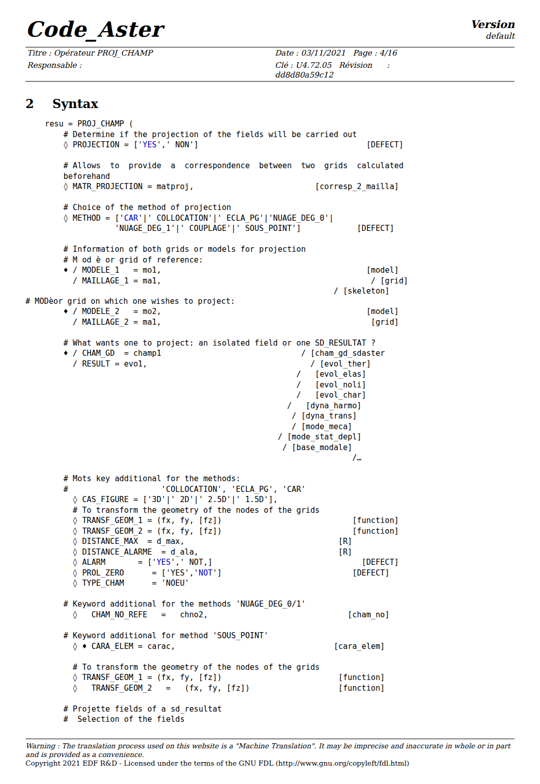Code_Aster
Version default
| Titre : Opérateur PROJ_CHAMP | Date : 03/11/2021 Page : 4/16 |
| Responsable : | Clé : U4.72.05 Révision : dd8d80a59c12 |
2 Syntax
resu = PROJ_CHAMP (
    # Determine if the projection of the fields will be carried out
    ◊ PROJECTION = ['YES',' NON']                                    [DEFECT]

    # Allows  to  provide  a  correspondence  between  two  grids  calculated
    beforehand
    ◊ MATR_PROJECTION = matproj,                          [corresp_2_mailla]

    # Choice of the method of projection
    ◊ METHOD = ['CAR'|' COLLOCATION'|' ECLA_PG'|'NUAGE_DEG_0'|
               'NUAGE_DEG_1'|' COUPLAGE'|' SOUS_POINT']            [DEFECT]

    # Information of both grids or models for projection
    # M od è or grid of reference:
    ♦ / MODELE_1   = mo1,                                            [model]
      / MAILLAGE_1 = ma1,                                             / [grid]
                                                              / [skeleton]
# MODèor grid on which one wishes to project:
    ♦ / MODELE_2   = mo2,                                            [model]
      / MAILLAGE_2 = ma1,                                             [grid]

    # What wants one to project: an isolated field or one SD_RESULTAT ?
    ♦ / CHAM_GD  = champ1                              / [cham_gd_sdaster
      / RESULT = evo1,                                   / [evol_ther]
                                                      /   [evol_elas]
                                                      /   [evol_noli]
                                                      /   [evol_char]
                                                    /   [dyna_harmo]
                                                     / [dyna_trans]
                                                     / [mode_meca]
                                                  / [mode_stat_depl]
                                                   / [base_modale]
                                                                  /…

    # Mots key additional for the methods:
    #                    'COLLOCATION', 'ECLA_PG', 'CAR'
      ◊ CAS_FIGURE = ['3D'|' 2D'|' 2.5D'|' 1.5D'],
      # To transform the geometry of the nodes of the grids
      ◊ TRANSF_GEOM_1 = (fx, fy, [fz])                            [function]
      ◊ TRANSF_GEOM_2 = (fx, fy, [fz])                            [function]
      ◊ DISTANCE_MAX  = d_max,                                 [R]
      ◊ DISTANCE_ALARME  = d_ala,                              [R]
      ◊ ALARM       = ['YES',' NOT,]                                [DEFECT]
      ◊ PROL_ZERO      = ['YES','NOT']                            [DEFECT]
      ◊ TYPE_CHAM      = 'NOEU'

    # Keyword additional for the methods 'NUAGE_DEG_0/1'
      ◊   CHAM_NO_REFE   =   chno2,                              [cham_no]

    # Keyword additional for method 'SOUS_POINT'
      ◊ ♦ CARA_ELEM = carac,                                  [cara_elem]

      # To transform the geometry of the nodes of the grids
      ◊ TRANSF_GEOM_1 = (fx, fy, [fz])                         [function]
      ◊   TRANSF_GEOM_2   =   (fx, fy, [fz])                   [function]

    # Projette fields of a sd_resultat
    #  Selection of the fields
Warning : The translation process used on this website is a "Machine Translation". It may be imprecise and inaccurate in whole or in part and is provided as a convenience.
Copyright 2021 EDF R&D - Licensed under the terms of the GNU FDL (http://www.gnu.org/copyleft/fdl.html)